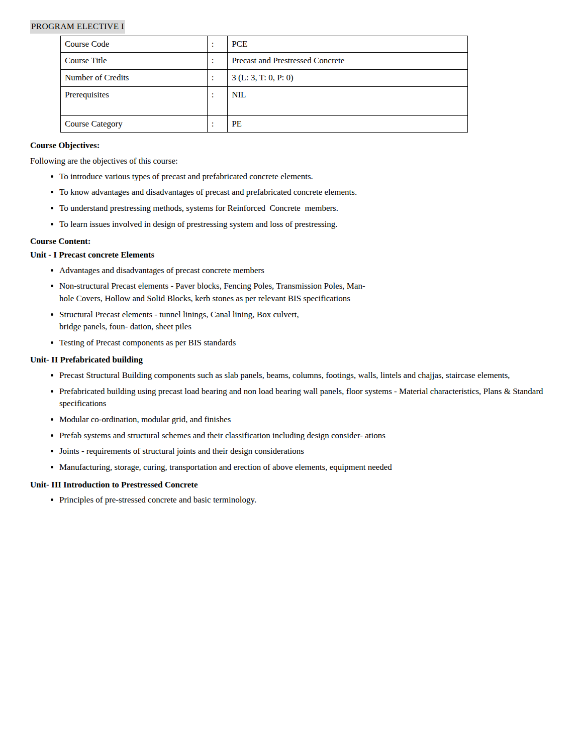PROGRAM ELECTIVE I
| Course Code | : | PCE |
| Course Title | : | Precast and Prestressed Concrete |
| Number of Credits | : | 3 (L: 3, T: 0, P: 0) |
| Prerequisites | : | NIL |
| Course Category | : | PE |
Course Objectives:
Following are the objectives of this course:
To introduce various types of precast and prefabricated concrete elements.
To know advantages and disadvantages of precast and prefabricated concrete elements.
To understand prestressing methods, systems for Reinforced Concrete members.
To learn issues involved in design of prestressing system and loss of prestressing.
Course Content:
Unit - I Precast concrete Elements
Advantages and disadvantages of precast concrete members
Non-structural Precast elements - Paver blocks, Fencing Poles, Transmission Poles, Man-
hole Covers, Hollow and Solid Blocks, kerb stones as per relevant BIS specifications
Structural Precast elements - tunnel linings, Canal lining, Box culvert,
bridge panels, foun- dation, sheet piles
Testing of Precast components as per BIS standards
Unit- II Prefabricated building
Precast Structural Building components such as slab panels, beams, columns, footings, walls, lintels and chajjas, staircase elements,
Prefabricated building using precast load bearing and non load bearing wall panels, floor systems - Material characteristics, Plans & Standard specifications
Modular co-ordination, modular grid, and finishes
Prefab systems and structural schemes and their classification including design consider- ations
Joints - requirements of structural joints and their design considerations
Manufacturing, storage, curing, transportation and erection of above elements, equipment needed
Unit- III Introduction to Prestressed Concrete
Principles of pre-stressed concrete and basic terminology.